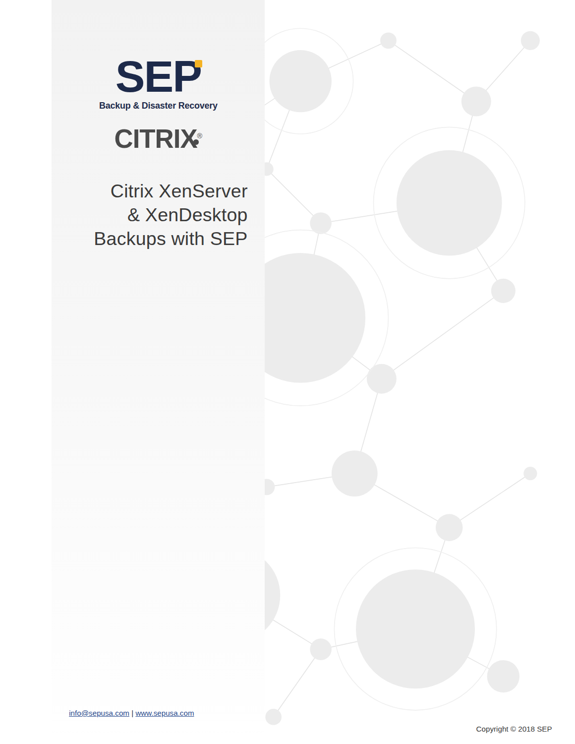SEP
Backup & Disaster Recovery
CITRIX®
Citrix XenServer
& XenDesktop
Backups with SEP
info@sepusa.com | www.sepusa.com
Copyright © 2018 SEP